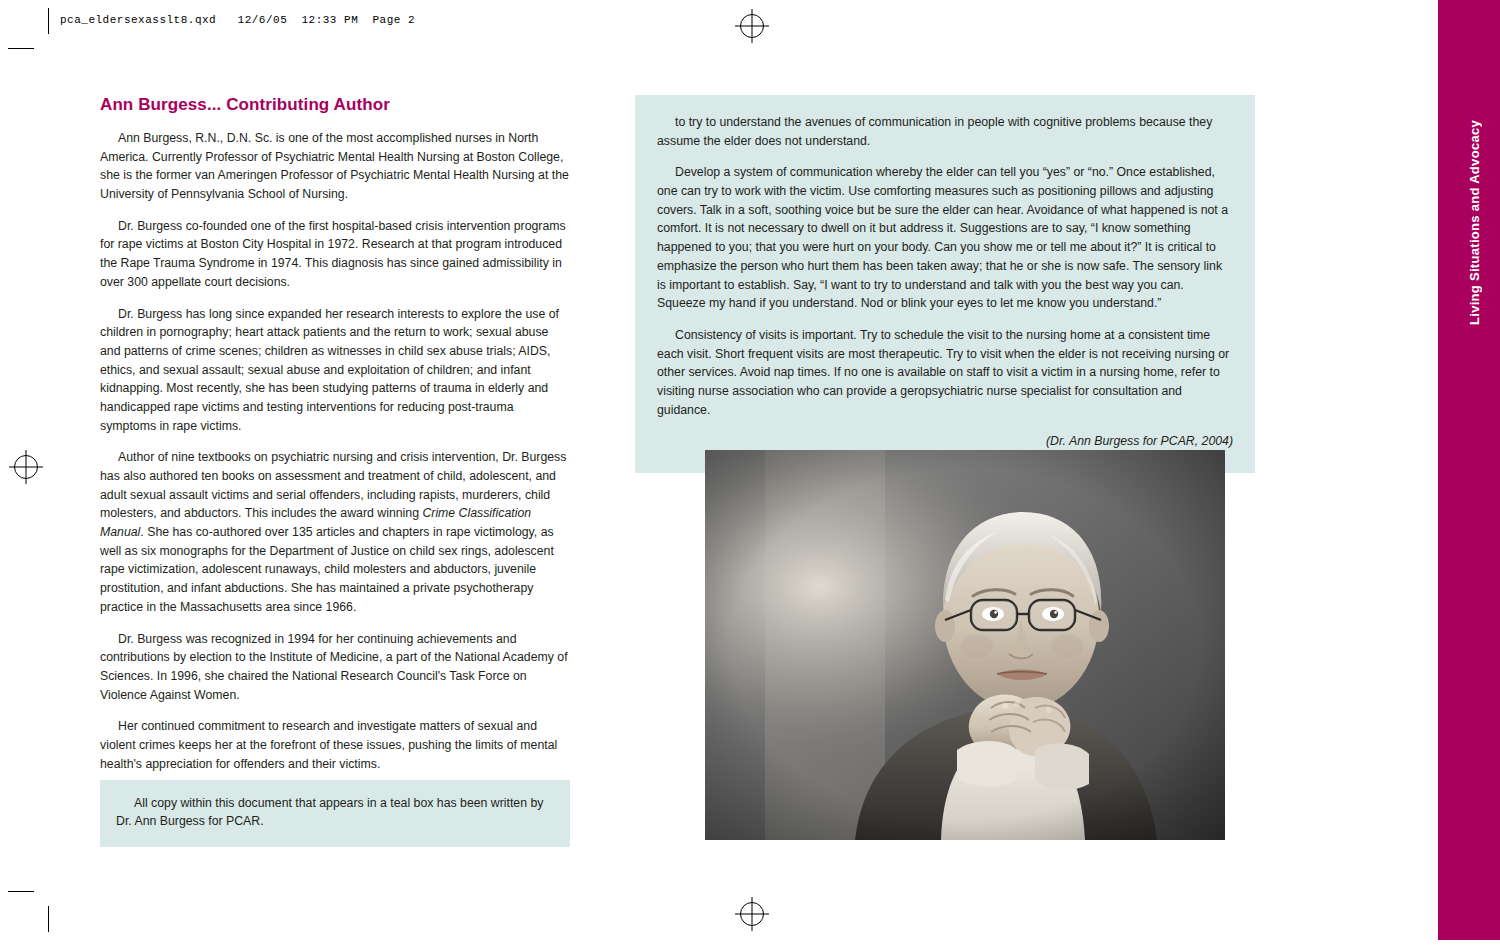pca_eldersexasslt8.qxd 12/6/05 12:33 PM Page 2
Living Situations and Advocacy
Ann Burgess... Contributing Author
Ann Burgess, R.N., D.N. Sc. is one of the most accomplished nurses in North America. Currently Professor of Psychiatric Mental Health Nursing at Boston College, she is the former van Ameringen Professor of Psychiatric Mental Health Nursing at the University of Pennsylvania School of Nursing.
Dr. Burgess co-founded one of the first hospital-based crisis intervention programs for rape victims at Boston City Hospital in 1972. Research at that program introduced the Rape Trauma Syndrome in 1974. This diagnosis has since gained admissibility in over 300 appellate court decisions.
Dr. Burgess has long since expanded her research interests to explore the use of children in pornography; heart attack patients and the return to work; sexual abuse and patterns of crime scenes; children as witnesses in child sex abuse trials; AIDS, ethics, and sexual assault; sexual abuse and exploitation of children; and infant kidnapping. Most recently, she has been studying patterns of trauma in elderly and handicapped rape victims and testing interventions for reducing post-trauma symptoms in rape victims.
Author of nine textbooks on psychiatric nursing and crisis intervention, Dr. Burgess has also authored ten books on assessment and treatment of child, adolescent, and adult sexual assault victims and serial offenders, including rapists, murderers, child molesters, and abductors. This includes the award winning Crime Classification Manual. She has co-authored over 135 articles and chapters in rape victimology, as well as six monographs for the Department of Justice on child sex rings, adolescent rape victimization, adolescent runaways, child molesters and abductors, juvenile prostitution, and infant abductions. She has maintained a private psychotherapy practice in the Massachusetts area since 1966.
Dr. Burgess was recognized in 1994 for her continuing achievements and contributions by election to the Institute of Medicine, a part of the National Academy of Sciences. In 1996, she chaired the National Research Council's Task Force on Violence Against Women.
Her continued commitment to research and investigate matters of sexual and violent crimes keeps her at the forefront of these issues, pushing the limits of mental health's appreciation for offenders and their victims.
All copy within this document that appears in a teal box has been written by Dr. Ann Burgess for PCAR.
to try to understand the avenues of communication in people with cognitive problems because they assume the elder does not understand.
Develop a system of communication whereby the elder can tell you “yes” or “no.” Once established, one can try to work with the victim. Use comforting measures such as positioning pillows and adjusting covers. Talk in a soft, soothing voice but be sure the elder can hear. Avoidance of what happened is not a comfort. It is not necessary to dwell on it but address it. Suggestions are to say, “I know something happened to you; that you were hurt on your body. Can you show me or tell me about it?” It is critical to emphasize the person who hurt them has been taken away; that he or she is now safe. The sensory link is important to establish. Say, “I want to try to understand and talk with you the best way you can. Squeeze my hand if you understand. Nod or blink your eyes to let me know you understand.”
Consistency of visits is important. Try to schedule the visit to the nursing home at a consistent time each visit. Short frequent visits are most therapeutic. Try to visit when the elder is not receiving nursing or other services. Avoid nap times. If no one is available on staff to visit a victim in a nursing home, refer to visiting nurse association who can provide a geropsychiatric nurse specialist for consultation and guidance.
(Dr. Ann Burgess for PCAR, 2004)